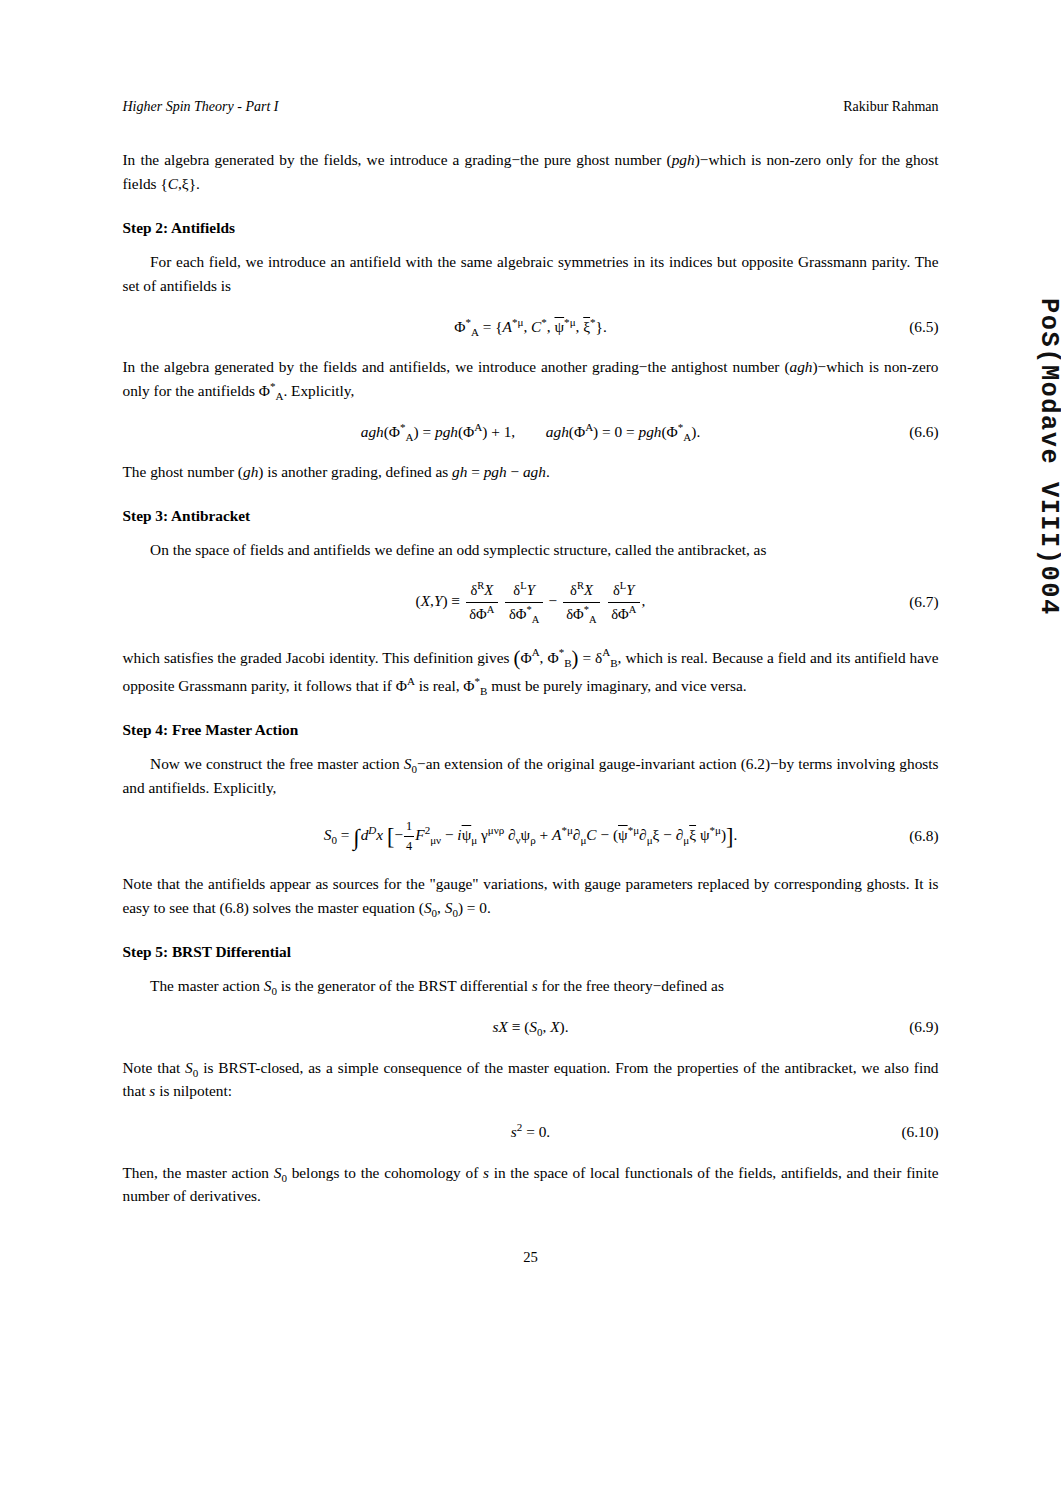Higher Spin Theory - Part I Rakibur Rahman
PoS(Modave VIII)004
In the algebra generated by the fields, we introduce a grading−the pure ghost number (pgh)−which is non-zero only for the ghost fields {C,ξ}.
Step 2: Antifields
For each field, we introduce an antifield with the same algebraic symmetries in its indices but opposite Grassmann parity. The set of antifields is
Φ*A = {A*μ, C*, ψ*μ, ξ*}. (6.5)
In the algebra generated by the fields and antifields, we introduce another grading−the antighost number (agh)−which is non-zero only for the antifields Φ*A. Explicitly,
agh(Φ*A) = pgh(ΦA) + 1, agh(ΦA) = 0 = pgh(Φ*A). (6.6)
The ghost number (gh) is another grading, defined as gh = pgh − agh.
Step 3: Antibracket
On the space of fields and antifields we define an odd symplectic structure, called the antibracket, as
(X,Y) ≡ δRX δΦA δLY δΦ*A − δRX δΦ*A δLY δΦA, (6.7)
which satisfies the graded Jacobi identity. This definition gives (ΦA, Φ*B) = δAB, which is real. Because a field and its antifield have opposite Grassmann parity, it follows that if ΦA is real, Φ*B must be purely imaginary, and vice versa.
Step 4: Free Master Action
Now we construct the free master action S0−an extension of the original gauge-invariant action (6.2)−by terms involving ghosts and antifields. Explicitly,
S0 = ∫dDx [−14 F2μν − iψμ γμνρ ∂νψρ + A*μ∂μC − (ψ*μ∂μξ − ∂μξ ψ*μ)]. (6.8)
Note that the antifields appear as sources for the "gauge" variations, with gauge parameters replaced by corresponding ghosts. It is easy to see that (6.8) solves the master equation (S0, S0) = 0.
Step 5: BRST Differential
The master action S0 is the generator of the BRST differential s for the free theory−defined as
sX ≡ (S0, X). (6.9)
Note that S0 is BRST-closed, as a simple consequence of the master equation. From the properties of the antibracket, we also find that s is nilpotent:
s2 = 0. (6.10)
Then, the master action S0 belongs to the cohomology of s in the space of local functionals of the fields, antifields, and their finite number of derivatives.
25